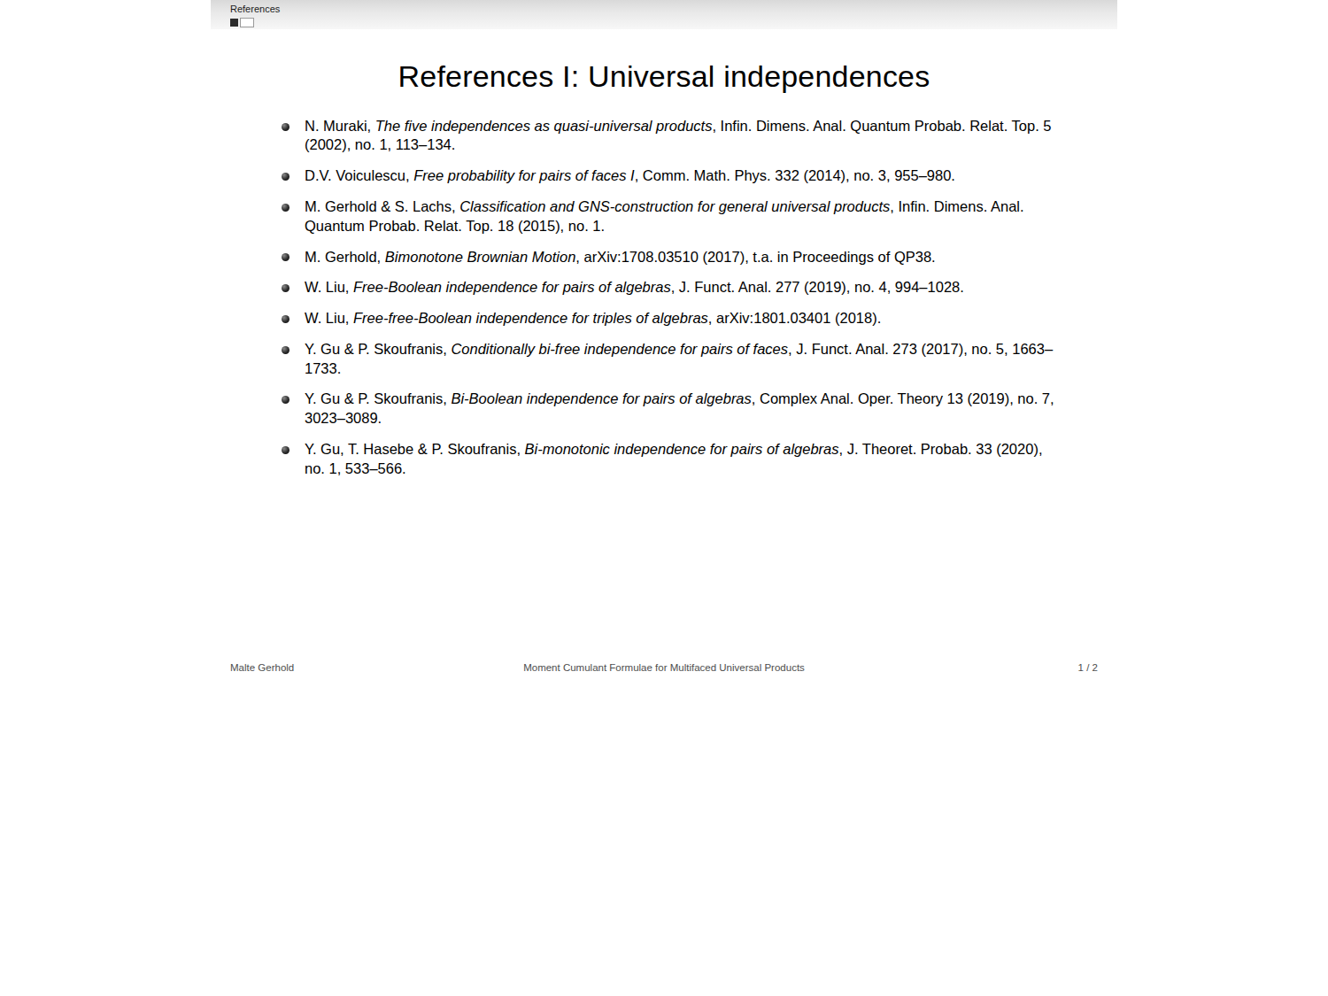References
References I: Universal independences
N. Muraki, The five independences as quasi-universal products, Infin. Dimens. Anal. Quantum Probab. Relat. Top. 5 (2002), no. 1, 113–134.
D.V. Voiculescu, Free probability for pairs of faces I, Comm. Math. Phys. 332 (2014), no. 3, 955–980.
M. Gerhold & S. Lachs, Classification and GNS-construction for general universal products, Infin. Dimens. Anal. Quantum Probab. Relat. Top. 18 (2015), no. 1.
M. Gerhold, Bimonotone Brownian Motion, arXiv:1708.03510 (2017), t.a. in Proceedings of QP38.
W. Liu, Free-Boolean independence for pairs of algebras, J. Funct. Anal. 277 (2019), no. 4, 994–1028.
W. Liu, Free-free-Boolean independence for triples of algebras, arXiv:1801.03401 (2018).
Y. Gu & P. Skoufranis, Conditionally bi-free independence for pairs of faces, J. Funct. Anal. 273 (2017), no. 5, 1663–1733.
Y. Gu & P. Skoufranis, Bi-Boolean independence for pairs of algebras, Complex Anal. Oper. Theory 13 (2019), no. 7, 3023–3089.
Y. Gu, T. Hasebe & P. Skoufranis, Bi-monotonic independence for pairs of algebras, J. Theoret. Probab. 33 (2020), no. 1, 533–566.
Malte Gerhold
Moment Cumulant Formulae for Multifaced Universal Products
1 / 2